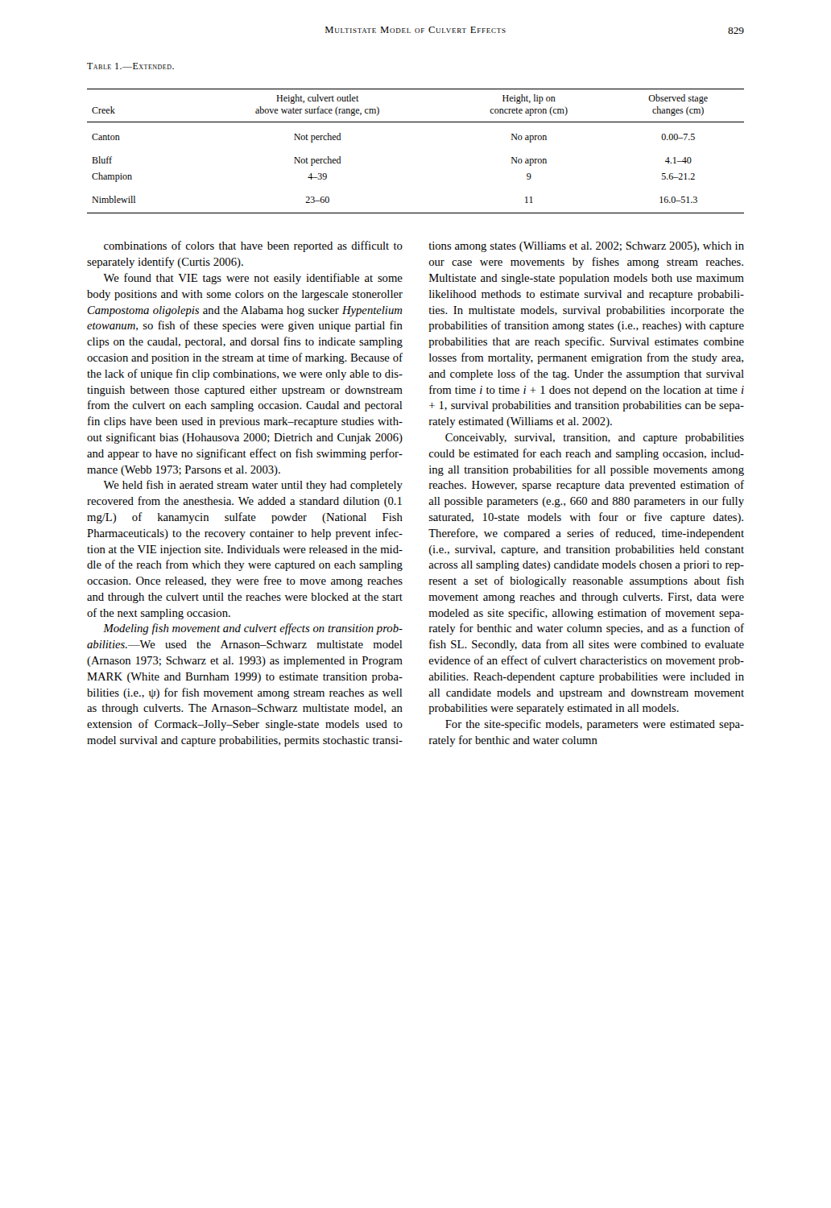Multistate Model of Culvert Effects 829
Table 1.—Extended.
| Creek | Height, culvert outlet above water surface (range, cm) | Height, lip on concrete apron (cm) | Observed stage changes (cm) |
| --- | --- | --- | --- |
| Canton | Not perched | No apron | 0.00–7.5 |
| Bluff | Not perched | No apron | 4.1–40 |
| Champion | 4–39 | 9 | 5.6–21.2 |
| Nimblewill | 23–60 | 11 | 16.0–51.3 |
combinations of colors that have been reported as difficult to separately identify (Curtis 2006).
We found that VIE tags were not easily identifiable at some body positions and with some colors on the largescale stoneroller Campostoma oligolepis and the Alabama hog sucker Hypentelium etowanum, so fish of these species were given unique partial fin clips on the caudal, pectoral, and dorsal fins to indicate sampling occasion and position in the stream at time of marking. Because of the lack of unique fin clip combinations, we were only able to distinguish between those captured either upstream or downstream from the culvert on each sampling occasion. Caudal and pectoral fin clips have been used in previous mark–recapture studies without significant bias (Hohausova 2000; Dietrich and Cunjak 2006) and appear to have no significant effect on fish swimming performance (Webb 1973; Parsons et al. 2003).
We held fish in aerated stream water until they had completely recovered from the anesthesia. We added a standard dilution (0.1 mg/L) of kanamycin sulfate powder (National Fish Pharmaceuticals) to the recovery container to help prevent infection at the VIE injection site. Individuals were released in the middle of the reach from which they were captured on each sampling occasion. Once released, they were free to move among reaches and through the culvert until the reaches were blocked at the start of the next sampling occasion.
Modeling fish movement and culvert effects on transition probabilities.—We used the Arnason–Schwarz multistate model (Arnason 1973; Schwarz et al. 1993) as implemented in Program MARK (White and Burnham 1999) to estimate transition probabilities (i.e., ψ) for fish movement among stream reaches as well as through culverts. The Arnason–Schwarz multistate model, an extension of Cormack–Jolly–Seber single-state models used to model survival and capture probabilities, permits stochastic transitions among states (Williams et al. 2002; Schwarz 2005), which in our case were movements by fishes among stream reaches. Multistate and single-state population models both use maximum likelihood methods to estimate survival and recapture probabilities. In multistate models, survival probabilities incorporate the probabilities of transition among states (i.e., reaches) with capture probabilities that are reach specific. Survival estimates combine losses from mortality, permanent emigration from the study area, and complete loss of the tag. Under the assumption that survival from time i to time i + 1 does not depend on the location at time i + 1, survival probabilities and transition probabilities can be separately estimated (Williams et al. 2002).
Conceivably, survival, transition, and capture probabilities could be estimated for each reach and sampling occasion, including all transition probabilities for all possible movements among reaches. However, sparse recapture data prevented estimation of all possible parameters (e.g., 660 and 880 parameters in our fully saturated, 10-state models with four or five capture dates). Therefore, we compared a series of reduced, time-independent (i.e., survival, capture, and transition probabilities held constant across all sampling dates) candidate models chosen a priori to represent a set of biologically reasonable assumptions about fish movement among reaches and through culverts. First, data were modeled as site specific, allowing estimation of movement separately for benthic and water column species, and as a function of fish SL. Secondly, data from all sites were combined to evaluate evidence of an effect of culvert characteristics on movement probabilities. Reach-dependent capture probabilities were included in all candidate models and upstream and downstream movement probabilities were separately estimated in all models.
For the site-specific models, parameters were estimated separately for benthic and water column